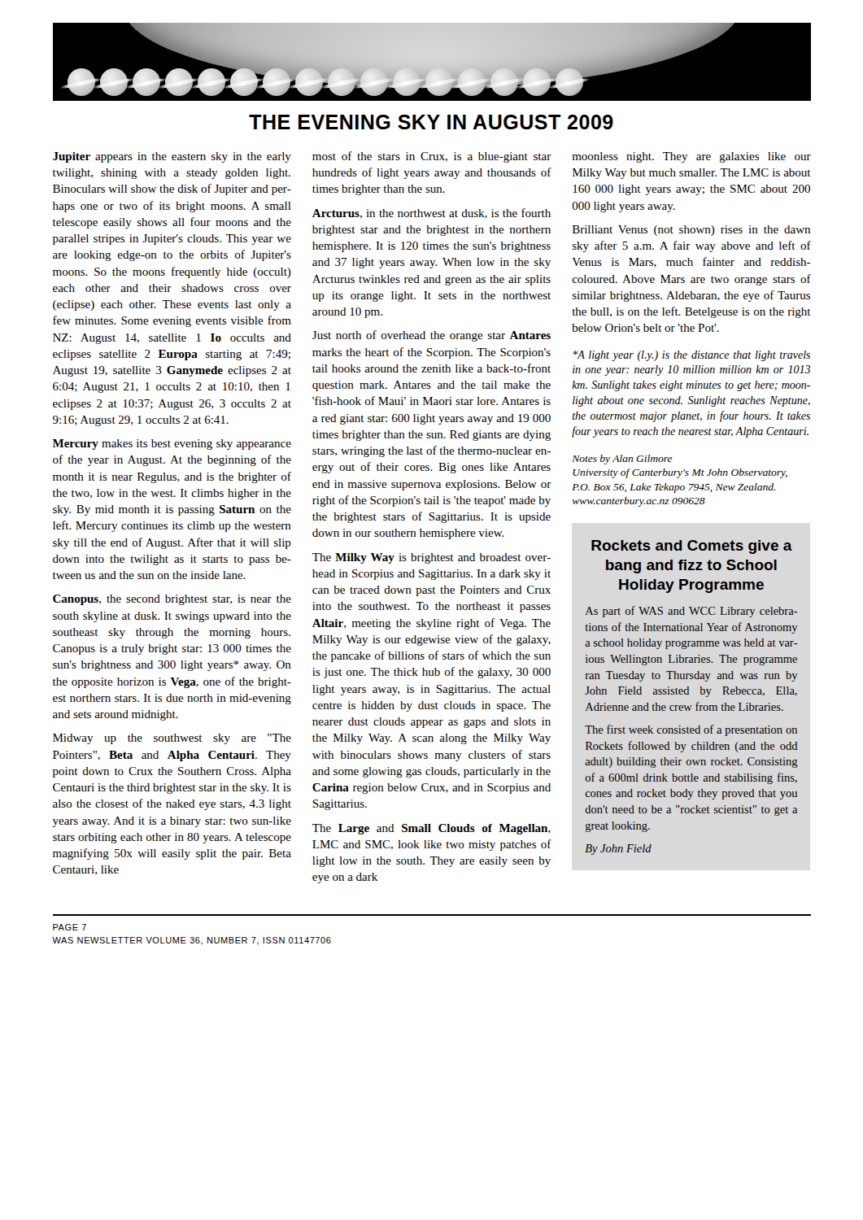THE EVENING SKY IN AUGUST 2009
Jupiter appears in the eastern sky in the early twilight, shining with a steady golden light. Binoculars will show the disk of Jupiter and perhaps one or two of its bright moons. A small telescope easily shows all four moons and the parallel stripes in Jupiter's clouds. This year we are looking edge-on to the orbits of Jupiter's moons. So the moons frequently hide (occult) each other and their shadows cross over (eclipse) each other. These events last only a few minutes. Some evening events visible from NZ: August 14, satellite 1 Io occults and eclipses satellite 2 Europa starting at 7:49; August 19, satellite 3 Ganymede eclipses 2 at 6:04; August 21, 1 occults 2 at 10:10, then 1 eclipses 2 at 10:37; August 26, 3 occults 2 at 9:16; August 29, 1 occults 2 at 6:41.
Mercury makes its best evening sky appearance of the year in August. At the beginning of the month it is near Regulus, and is the brighter of the two, low in the west. It climbs higher in the sky. By mid month it is passing Saturn on the left. Mercury continues its climb up the western sky till the end of August. After that it will slip down into the twilight as it starts to pass between us and the sun on the inside lane.
Canopus, the second brightest star, is near the south skyline at dusk. It swings upward into the southeast sky through the morning hours. Canopus is a truly bright star: 13 000 times the sun's brightness and 300 light years* away. On the opposite horizon is Vega, one of the brightest northern stars. It is due north in mid-evening and sets around midnight.
Midway up the southwest sky are "The Pointers", Beta and Alpha Centauri. They point down to Crux the Southern Cross. Alpha Centauri is the third brightest star in the sky. It is also the closest of the naked eye stars, 4.3 light years away. And it is a binary star: two sun-like stars orbiting each other in 80 years. A telescope magnifying 50x will easily split the pair. Beta Centauri, like
most of the stars in Crux, is a blue-giant star hundreds of light years away and thousands of times brighter than the sun.
Arcturus, in the northwest at dusk, is the fourth brightest star and the brightest in the northern hemisphere. It is 120 times the sun's brightness and 37 light years away. When low in the sky Arcturus twinkles red and green as the air splits up its orange light. It sets in the northwest around 10 pm.
Just north of overhead the orange star Antares marks the heart of the Scorpion. The Scorpion's tail hooks around the zenith like a back-to-front question mark. Antares and the tail make the 'fish-hook of Maui' in Maori star lore. Antares is a red giant star: 600 light years away and 19 000 times brighter than the sun. Red giants are dying stars, wringing the last of the thermo-nuclear energy out of their cores. Big ones like Antares end in massive supernova explosions. Below or right of the Scorpion's tail is 'the teapot' made by the brightest stars of Sagittarius. It is upside down in our southern hemisphere view.
The Milky Way is brightest and broadest overhead in Scorpius and Sagittarius. In a dark sky it can be traced down past the Pointers and Crux into the southwest. To the northeast it passes Altair, meeting the skyline right of Vega. The Milky Way is our edgewise view of the galaxy, the pancake of billions of stars of which the sun is just one. The thick hub of the galaxy, 30 000 light years away, is in Sagittarius. The actual centre is hidden by dust clouds in space. The nearer dust clouds appear as gaps and slots in the Milky Way. A scan along the Milky Way with binoculars shows many clusters of stars and some glowing gas clouds, particularly in the Carina region below Crux, and in Scorpius and Sagittarius.
The Large and Small Clouds of Magellan, LMC and SMC, look like two misty patches of light low in the south. They are easily seen by eye on a dark
moonless night. They are galaxies like our Milky Way but much smaller. The LMC is about 160 000 light years away; the SMC about 200 000 light years away.
Brilliant Venus (not shown) rises in the dawn sky after 5 a.m. A fair way above and left of Venus is Mars, much fainter and reddish-coloured. Above Mars are two orange stars of similar brightness. Aldebaran, the eye of Taurus the bull, is on the left. Betelgeuse is on the right below Orion's belt or 'the Pot'.
*A light year (l.y.) is the distance that light travels in one year: nearly 10 million million km or 1013 km. Sunlight takes eight minutes to get here; moonlight about one second. Sunlight reaches Neptune, the outermost major planet, in four hours. It takes four years to reach the nearest star, Alpha Centauri.
Notes by Alan Gilmore
University of Canterbury's Mt John Observatory,
P.O. Box 56, Lake Tekapo 7945, New Zealand.
www.canterbury.ac.nz 090628
Rockets and Comets give a bang and fizz to School Holiday Programme
As part of WAS and WCC Library celebrations of the International Year of Astronomy a school holiday programme was held at various Wellington Libraries. The programme ran Tuesday to Thursday and was run by John Field assisted by Rebecca, Ella, Adrienne and the crew from the Libraries.
The first week consisted of a presentation on Rockets followed by children (and the odd adult) building their own rocket. Consisting of a 600ml drink bottle and stabilising fins, cones and rocket body they proved that you don't need to be a "rocket scientist" to get a great looking.
By John Field
PAGE 7
WAS NEWSLETTER VOLUME 36, NUMBER 7, ISSN 01147706